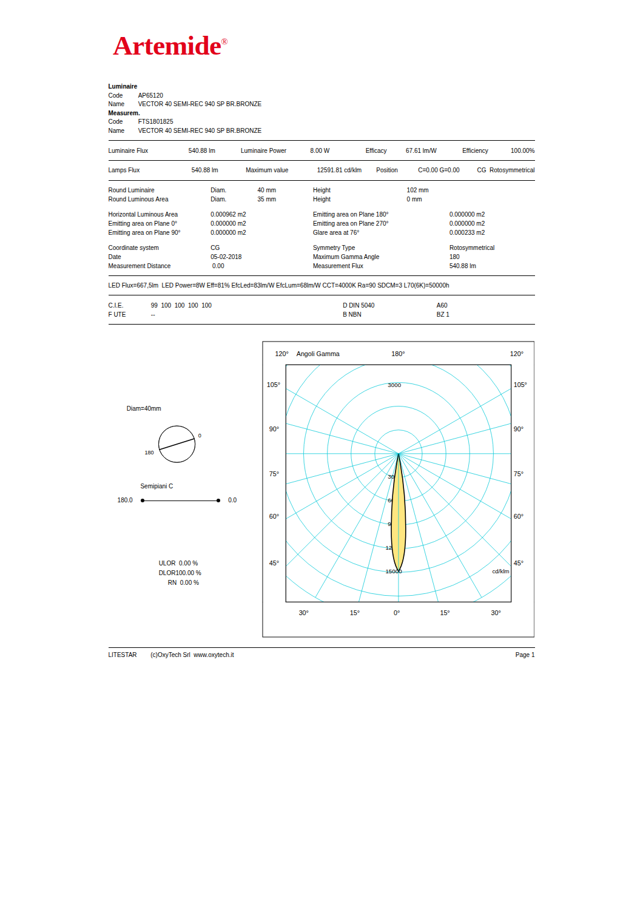Artemide®
Luminaire
Code AP65120
Name VECTOR 40 SEMI-REC 940 SP BR.BRONZE
Measurem.
Code FTS1801825
Name VECTOR 40 SEMI-REC 940 SP BR.BRONZE
| Luminaire Flux | 540.88 lm | Luminaire Power | 8.00 W | Efficacy | 67.61 lm/W | Efficiency | 100.00% |
| Lamps Flux | 540.88 lm | Maximum value | 12591.81 cd/klm | Position | C=0.00 G=0.00 | CG Rotosymmetrical |
| Round Luminaire | Diam. | 40 mm | Height | 102 mm | |
| Round Luminous Area | Diam. | 35 mm | Height | 0 mm | |
| Horizontal Luminous Area | 0.000962 m2 | Emitting area on Plane 180° | 0.000000 m2 |
| Emitting area on Plane 0° | 0.000000 m2 | Emitting area on Plane 270° | 0.000000 m2 |
| Emitting area on Plane 90° | 0.000000 m2 | Glare area at 76° | 0.000233 m2 |
| Coordinate system | CG | Symmetry Type | Rotosymmetrical |
| Date | 05-02-2018 | Maximum Gamma Angle | 180 |
| Measurement Distance | 0.00 | Measurement Flux | 540.88 lm |
LED Flux=667,5lm LED Power=8W Eff=81% EfcLed=83lm/W EfcLum=68lm/W CCT=4000K Ra=90 SDCM=3 L70(6K)=50000h
| C.I.E. | 99 100 100 100 100 | D DIN 5040 | A60 |
| F UTE | -- | B NBN | BZ 1 |
Diam=40mm
0 180
Semipiani C
180.0 0.0
ULOR 0.00 %
DLOR100.00 %
RN 0.00 %
120° Angoli Gamma 180° 120° 120° Angoli Gamma 180° 120° 105° 105° 90° 90° 75° 75° 60° 60° 45° 45° 3000 3000 6000 9000 12000 15000 cd/klm 30° 15° 0° 15° 30°
LITESTAR(c)OxyTech Srl www.oxytech.it
Page 1